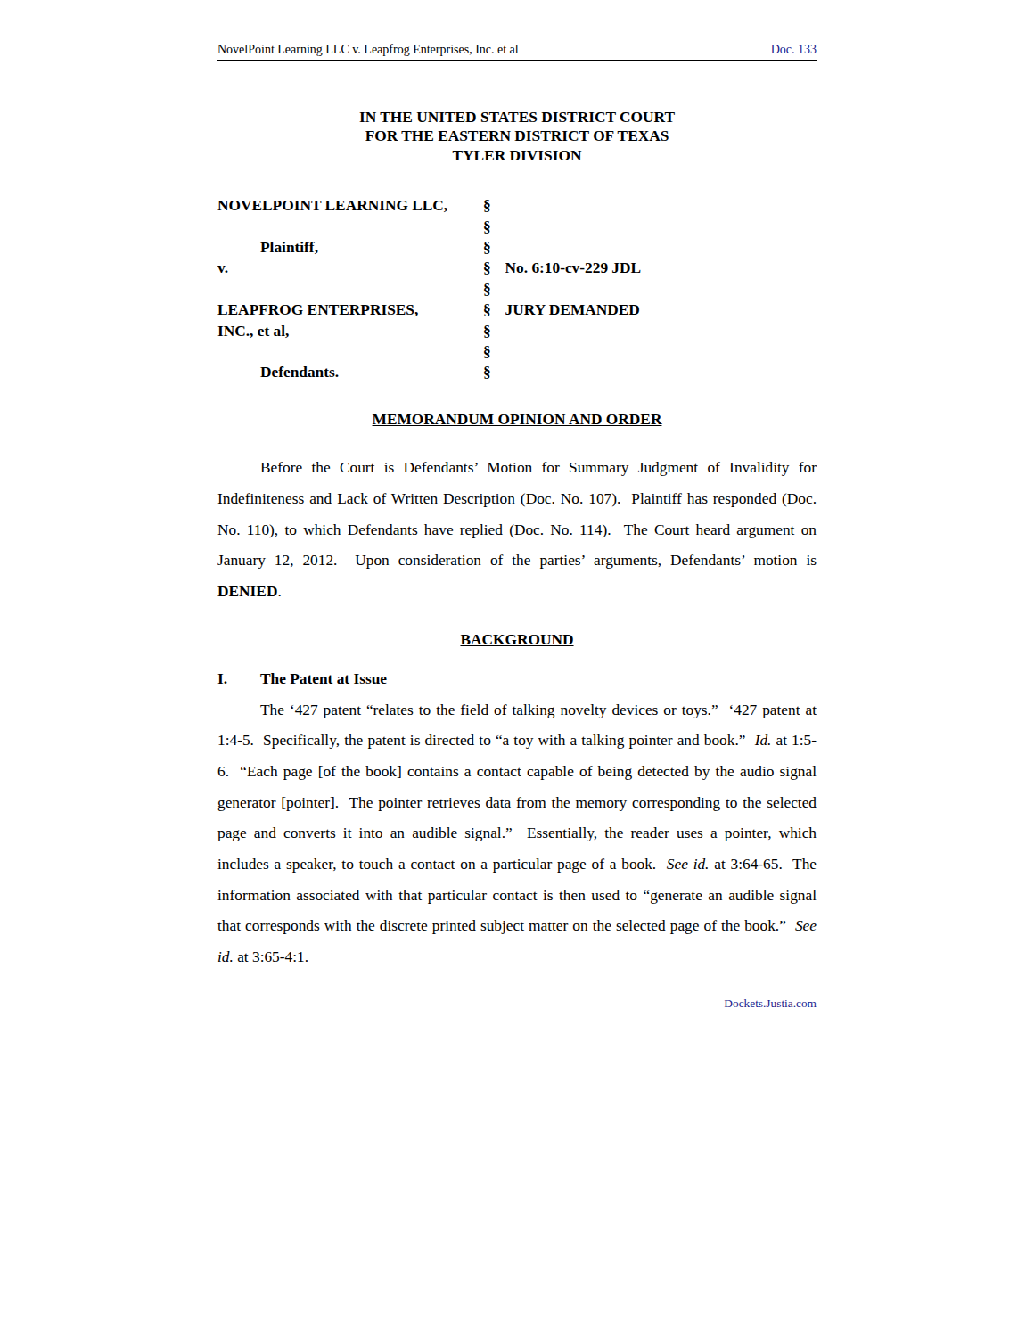NovelPoint Learning LLC v. Leapfrog Enterprises, Inc. et al Doc. 133
IN THE UNITED STATES DISTRICT COURT
FOR THE EASTERN DISTRICT OF TEXAS
TYLER DIVISION
| NOVELPOINT LEARNING LLC, | § | |
| | § | |
| Plaintiff, | § | |
| v. | § | No. 6:10-cv-229 JDL |
| | § | |
| LEAPFROG ENTERPRISES, | § | JURY DEMANDED |
| INC., et al, | § | |
| | § | |
| Defendants. | § | |
MEMORANDUM OPINION AND ORDER
Before the Court is Defendants’ Motion for Summary Judgment of Invalidity for Indefiniteness and Lack of Written Description (Doc. No. 107). Plaintiff has responded (Doc. No. 110), to which Defendants have replied (Doc. No. 114). The Court heard argument on January 12, 2012. Upon consideration of the parties’ arguments, Defendants’ motion is DENIED.
BACKGROUND
I. The Patent at Issue
The ‘427 patent “relates to the field of talking novelty devices or toys.” ‘427 patent at 1:4-5. Specifically, the patent is directed to “a toy with a talking pointer and book.” Id. at 1:5-6. “Each page [of the book] contains a contact capable of being detected by the audio signal generator [pointer]. The pointer retrieves data from the memory corresponding to the selected page and converts it into an audible signal.” Essentially, the reader uses a pointer, which includes a speaker, to touch a contact on a particular page of a book. See id. at 3:64-65. The information associated with that particular contact is then used to “generate an audible signal that corresponds with the discrete printed subject matter on the selected page of the book.” See id. at 3:65-4:1.
Dockets.Justia.com